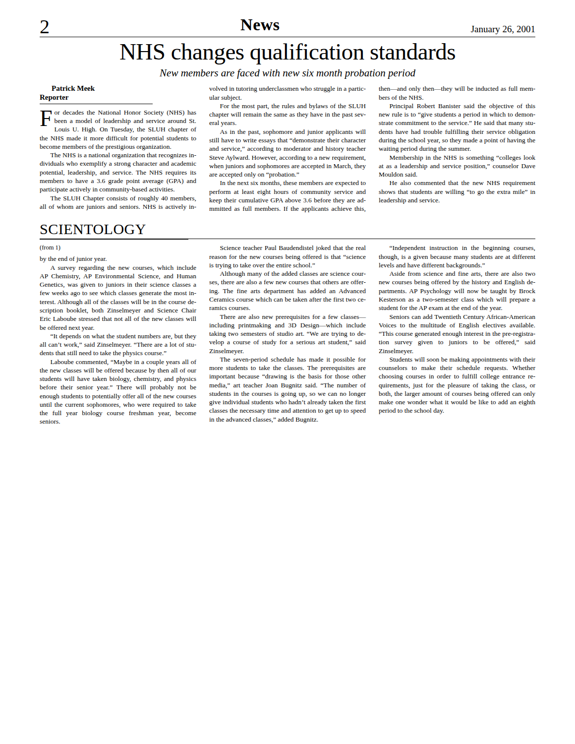2
News
January 26, 2001
NHS changes qualification standards
New members are faced with new six month probation period
Patrick Meek
Reporter
For decades the National Honor Society (NHS) has been a model of leadership and service around St. Louis U. High. On Tuesday, the SLUH chapter of the NHS made it more difficult for potential students to become members of the prestigious organization.
The NHS is a national organization that recognizes individuals who exemplify a strong character and academic potential, leadership, and service. The NHS requires its members to have a 3.6 grade point average (GPA) and participate actively in community-based activities.
The SLUH Chapter consists of roughly 40 members, all of whom are juniors and seniors. NHS is actively involved in tutoring underclassmen who struggle in a particular subject.
For the most part, the rules and bylaws of the SLUH chapter will remain the same as they have in the past several years.
As in the past, sophomore and junior applicants will still have to write essays that “demonstrate their character and service,” according to moderator and history teacher Steve Aylward. However, according to a new requirement, when juniors and sophomores are accepted in March, they are accepted only on “probation.”
In the next six months, these members are expected to perform at least eight hours of community service and keep their cumulative GPA above 3.6 before they are admmitted as full members. If the applicants achieve this, then—and only then—they will be inducted as full members of the NHS.
Principal Robert Banister said the objective of this new rule is to “give students a period in which to demonstrate commitment to the service.” He said that many students have had trouble fulfilling their service obligation during the school year, so they made a point of having the waiting period during the summer.
Membership in the NHS is something “colleges look at as a leadership and service position,” counselor Dave Mouldon said.
He also commented that the new NHS requirement shows that students are willing “to go the extra mile” in leadership and service.
SCIENTOLOGY
(from 1)
by the end of junior year.
A survey regarding the new courses, which include AP Chemistry, AP Environmental Science, and Human Genetics, was given to juniors in their science classes a few weeks ago to see which classes generate the most interest. Although all of the classes will be in the course description booklet, both Zinselmeyer and Science Chair Eric Laboube stressed that not all of the new classes will be offered next year.
“It depends on what the student numbers are, but they all can’t work,” said Zinselmeyer. “There are a lot of students that still need to take the physics course.”
Laboube commented, “Maybe in a couple years all of the new classes will be offered because by then all of our students will have taken biology, chemistry, and physics before their senior year.” There will probably not be enough students to potentially offer all of the new courses until the current sophomores, who were required to take the full year biology course freshman year, become seniors.
Science teacher Paul Baudendistel joked that the real reason for the new courses being offered is that “science is trying to take over the entire school.”
Although many of the added classes are science courses, there are also a few new courses that others are offering. The fine arts department has added an Advanced Ceramics course which can be taken after the first two ceramics courses.
There are also new prerequisites for a few classes—including printmaking and 3D Design—which include taking two semesters of studio art. “We are trying to develop a course of study for a serious art student,” said Zinselmeyer.
The seven-period schedule has made it possible for more students to take the classes. The prerequisites are important because “drawing is the basis for those other media,” art teacher Joan Bugnitz said. “The number of students in the courses is going up, so we can no longer give individual students who hadn’t already taken the first classes the necessary time and attention to get up to speed in the advanced classes,” added Bugnitz.
“Independent instruction in the beginning courses, though, is a given because many students are at different levels and have different backgrounds.”
Aside from science and fine arts, there are also two new courses being offered by the history and English departments. AP Psychology will now be taught by Brock Kesterson as a two-semester class which will prepare a student for the AP exam at the end of the year.
Seniors can add Twentieth Century African-American Voices to the multitude of English electives available. “This course generated enough interest in the pre-registration survey given to juniors to be offered,” said Zinselmeyer.
Students will soon be making appointments with their counselors to make their schedule requests. Whether choosing courses in order to fulfill college entrance requirements, just for the pleasure of taking the class, or both, the larger amount of courses being offered can only make one wonder what it would be like to add an eighth period to the school day.